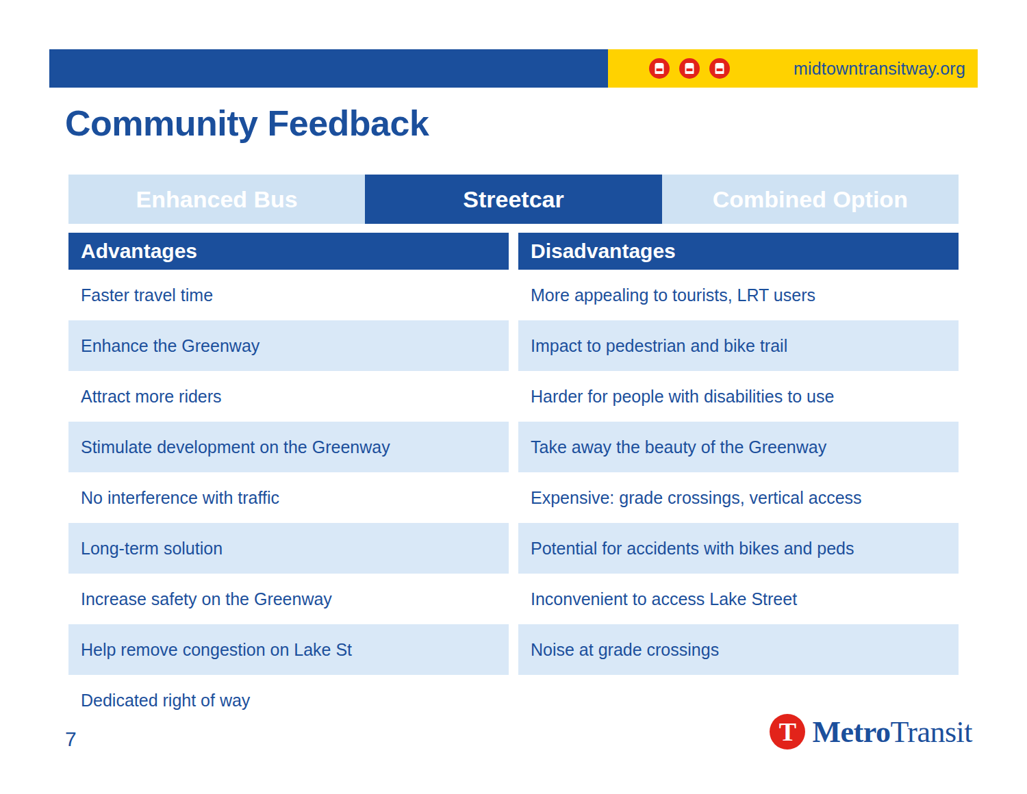midtowntransitway.org
Community Feedback
Enhanced Bus
Streetcar
Combined Option
| Advantages | Disadvantages |
| --- | --- |
| Faster travel time | More appealing to tourists, LRT users |
| Enhance the Greenway | Impact to pedestrian and bike trail |
| Attract more riders | Harder for people with disabilities to use |
| Stimulate development on the Greenway | Take away the beauty of the Greenway |
| No interference with traffic | Expensive: grade crossings, vertical access |
| Long-term solution | Potential for accidents with bikes and peds |
| Increase safety on the Greenway | Inconvenient to access Lake Street |
| Help remove congestion on Lake St | Noise at grade crossings |
| Dedicated right of way | |
7
T
Metro Transit